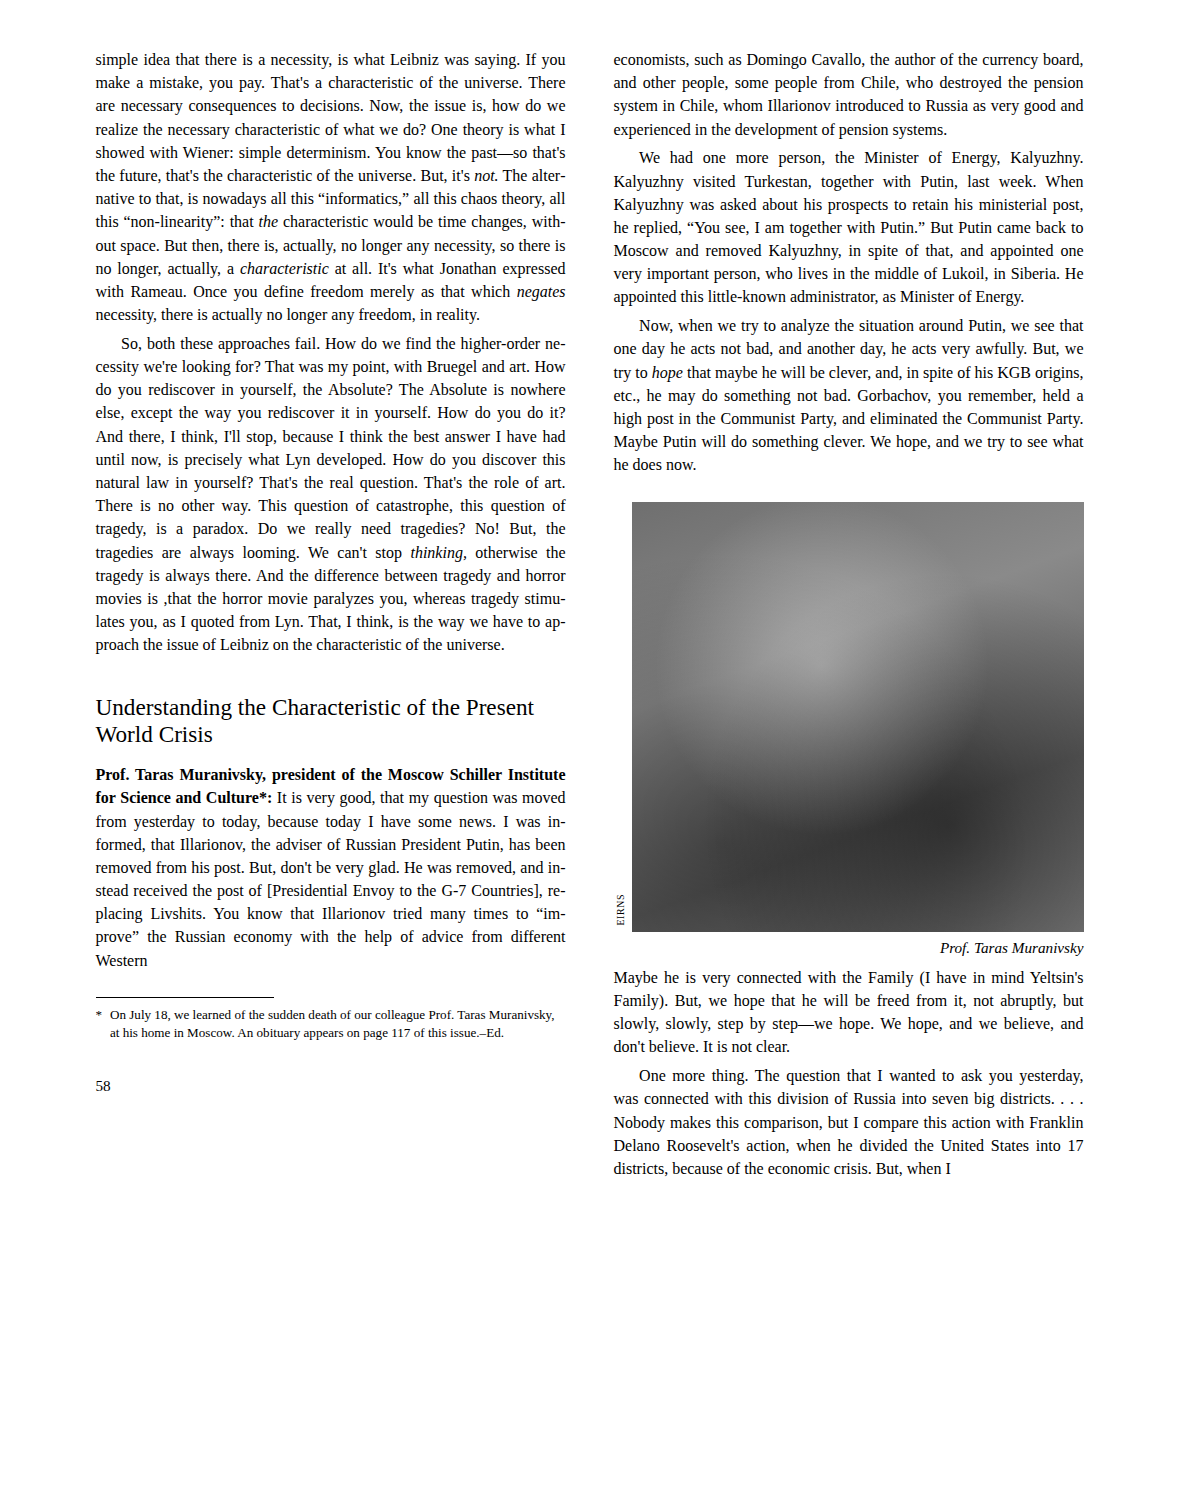simple idea that there is a necessity, is what Leibniz was saying. If you make a mistake, you pay. That's a characteristic of the universe. There are necessary consequences to decisions. Now, the issue is, how do we realize the necessary characteristic of what we do? One theory is what I showed with Wiener: simple determinism. You know the past—so that's the future, that's the characteristic of the universe. But, it's not. The alternative to that, is nowadays all this “informatics,” all this chaos theory, all this “non-linearity”: that the characteristic would be time changes, without space. But then, there is, actually, no longer any necessity, so there is no longer, actually, a characteristic at all. It's what Jonathan expressed with Rameau. Once you define freedom merely as that which negates necessity, there is actually no longer any freedom, in reality.
So, both these approaches fail. How do we find the higher-order necessity we're looking for? That was my point, with Bruegel and art. How do you rediscover in yourself, the Absolute? The Absolute is nowhere else, except the way you rediscover it in yourself. How do you do it? And there, I think, I'll stop, because I think the best answer I have had until now, is precisely what Lyn developed. How do you discover this natural law in yourself? That's the real question. That's the role of art. There is no other way. This question of catastrophe, this question of tragedy, is a paradox. Do we really need tragedies? No! But, the tragedies are always looming. We can't stop thinking, otherwise the tragedy is always there. And the difference between tragedy and horror movies is ,that the horror movie paralyzes you, whereas tragedy stimulates you, as I quoted from Lyn. That, I think, is the way we have to approach the issue of Leibniz on the characteristic of the universe.
Understanding the Characteristic of the Present World Crisis
Prof. Taras Muranivsky, president of the Moscow Schiller Institute for Science and Culture*: It is very good, that my question was moved from yesterday to today, because today I have some news. I was informed, that Illarionov, the adviser of Russian President Putin, has been removed from his post. But, don't be very glad. He was removed, and instead received the post of [Presidential Envoy to the G-7 Countries], replacing Livshits. You know that Illarionov tried many times to “improve” the Russian economy with the help of advice from different Western
* On July 18, we learned of the sudden death of our colleague Prof. Taras Muranivsky, at his home in Moscow. An obituary appears on page 117 of this issue.–Ed.
58
economists, such as Domingo Cavallo, the author of the currency board, and other people, some people from Chile, who destroyed the pension system in Chile, whom Illarionov introduced to Russia as very good and experienced in the development of pension systems.
We had one more person, the Minister of Energy, Kalyuzhny. Kalyuzhny visited Turkestan, together with Putin, last week. When Kalyuzhny was asked about his prospects to retain his ministerial post, he replied, “You see, I am together with Putin.” But Putin came back to Moscow and removed Kalyuzhny, in spite of that, and appointed one very important person, who lives in the middle of Lukoil, in Siberia. He appointed this little-known administrator, as Minister of Energy.
Now, when we try to analyze the situation around Putin, we see that one day he acts not bad, and another day, he acts very awfully. But, we try to hope that maybe he will be clever, and, in spite of his KGB origins, etc., he may do something not bad. Gorbachov, you remember, held a high post in the Communist Party, and eliminated the Communist Party. Maybe Putin will do something clever. We hope, and we try to see what he does now.
EIRNS
Prof. Taras Muranivsky
Maybe he is very connected with the Family (I have in mind Yeltsin's Family). But, we hope that he will be freed from it, not abruptly, but slowly, slowly, step by step—we hope. We hope, and we believe, and don't believe. It is not clear.
One more thing. The question that I wanted to ask you yesterday, was connected with this division of Russia into seven big districts. . . . Nobody makes this comparison, but I compare this action with Franklin Delano Roosevelt's action, when he divided the United States into 17 districts, because of the economic crisis. But, when I